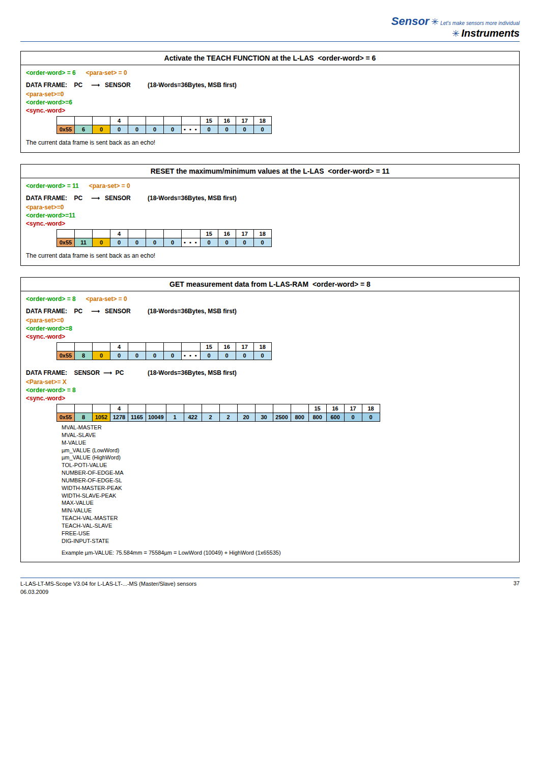Sensor ✳ Let's make sensors more individual
✳ Instruments
Activate the TEACH FUNCTION at the L-LAS <order-word> = 6
<order-word> = 6 <para-set> = 0
DATA FRAME: PC ⟶ SENSOR (18-Words=36Bytes, MSB first)
<para-set>=0
<order-word>=6
<sync.-word>
| | | | 4 | | | | | 15 | 16 | 17 | 18 |
| 0x55 | 6 | 0 | 0 | 0 | 0 | 0 | • • • | 0 | 0 | 0 | 0 |
The current data frame is sent back as an echo!
RESET the maximum/minimum values at the L-LAS <order-word> = 11
<order-word> = 11 <para-set> = 0
DATA FRAME: PC ⟶ SENSOR (18-Words=36Bytes, MSB first)
<para-set>=0
<order-word>=11
<sync.-word>
| | | | 4 | | | | | 15 | 16 | 17 | 18 |
| 0x55 | 11 | 0 | 0 | 0 | 0 | 0 | • • • | 0 | 0 | 0 | 0 |
The current data frame is sent back as an echo!
GET measurement data from L-LAS-RAM <order-word> = 8
<order-word> = 8 <para-set> = 0
DATA FRAME: PC ⟶ SENSOR (18-Words=36Bytes, MSB first)
<para-set>=0
<order-word>=8
<sync.-word>
| | | | 4 | | | | | 15 | 16 | 17 | 18 |
| 0x55 | 8 | 0 | 0 | 0 | 0 | 0 | • • • | 0 | 0 | 0 | 0 |
DATA FRAME: SENSOR ⟶ PC (18-Words=36Bytes, MSB first)
<Para-set>= X
<order-word> = 8
<sync.-word>
| | | | 4 | | | | | | | | | | | 15 | 16 | 17 | 18 |
| 0x55 | 8 | 1052 | 1278 | 1165 | 10049 | 1 | 422 | 2 | 2 | 20 | 30 | 2500 | 800 | 800 | 600 | 0 | 0 |
MVAL-MASTER
MVAL-SLAVE
M-VALUE
µm_VALUE (LowWord)
µm_VALUE (HighWord)
TOL-POTI-VALUE
NUMBER-OF-EDGE-MA
NUMBER-OF-EDGE-SL
WIDTH-MASTER-PEAK
WIDTH-SLAVE-PEAK
MAX-VALUE
MIN-VALUE
TEACH-VAL-MASTER
TEACH-VAL-SLAVE
FREE-USE
DIG-INPUT-STATE
Example µm-VALUE: 75.584mm = 75584µm = LowWord (10049) + HighWord (1x65535)
L-LAS-LT-MS-Scope V3.04 for L-LAS-LT-...-MS (Master/Slave) sensors
06.03.2009
37